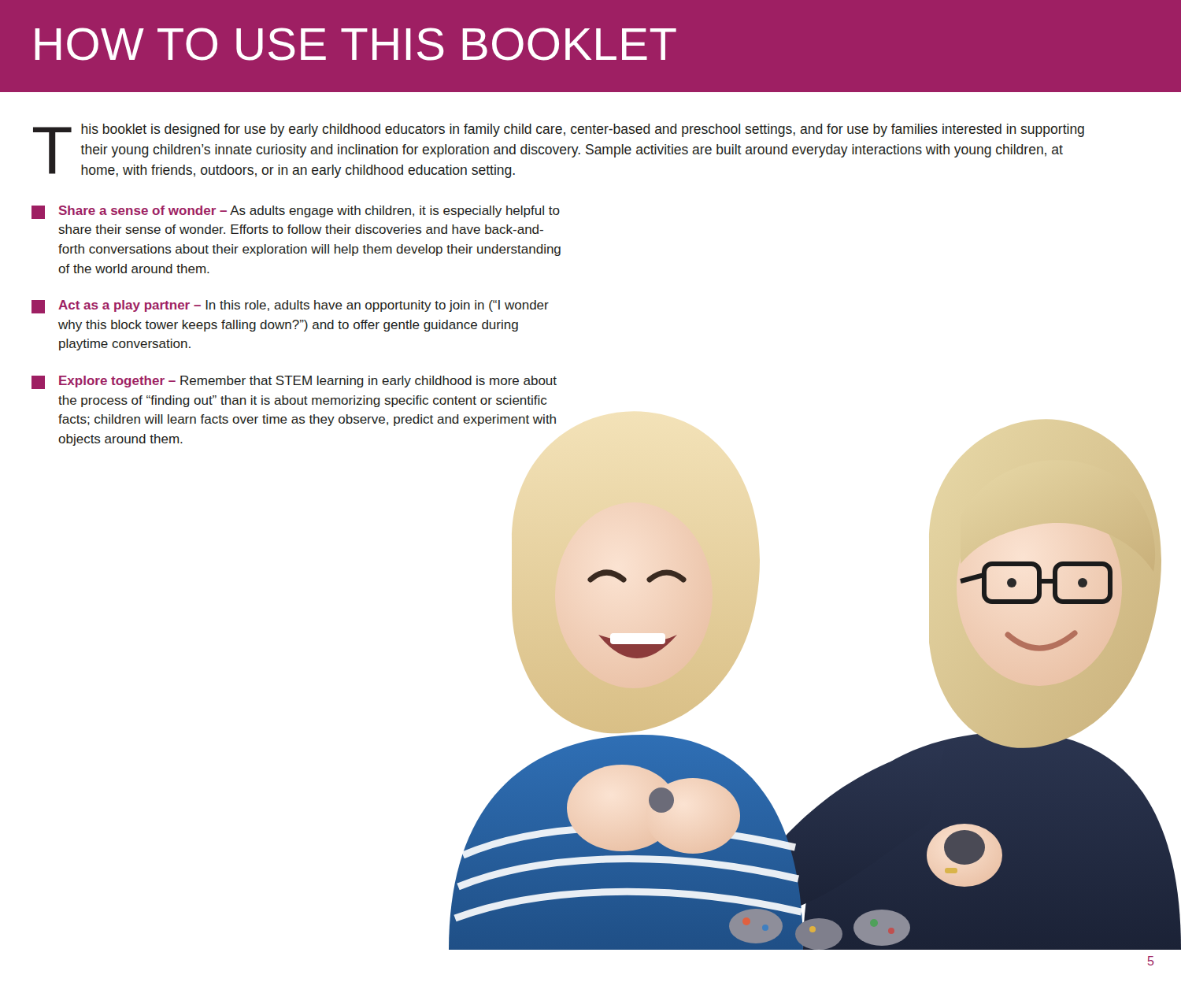How to Use This Booklet
This booklet is designed for use by early childhood educators in family child care, center-based and preschool settings, and for use by families interested in supporting their young children’s innate curiosity and inclination for exploration and discovery. Sample activities are built around everyday interactions with young children, at home, with friends, outdoors, or in an early childhood education setting.
Share a sense of wonder – As adults engage with children, it is especially helpful to share their sense of wonder. Efforts to follow their discoveries and have back-and-forth conversations about their exploration will help them develop their understanding of the world around them.
Act as a play partner – In this role, adults have an opportunity to join in (“I wonder why this block tower keeps falling down?”) and to offer gentle guidance during playtime conversation.
Explore together – Remember that STEM learning in early childhood is more about the process of “finding out” than it is about memorizing specific content or scientific facts; children will learn facts over time as they observe, predict and experiment with objects around them.
5